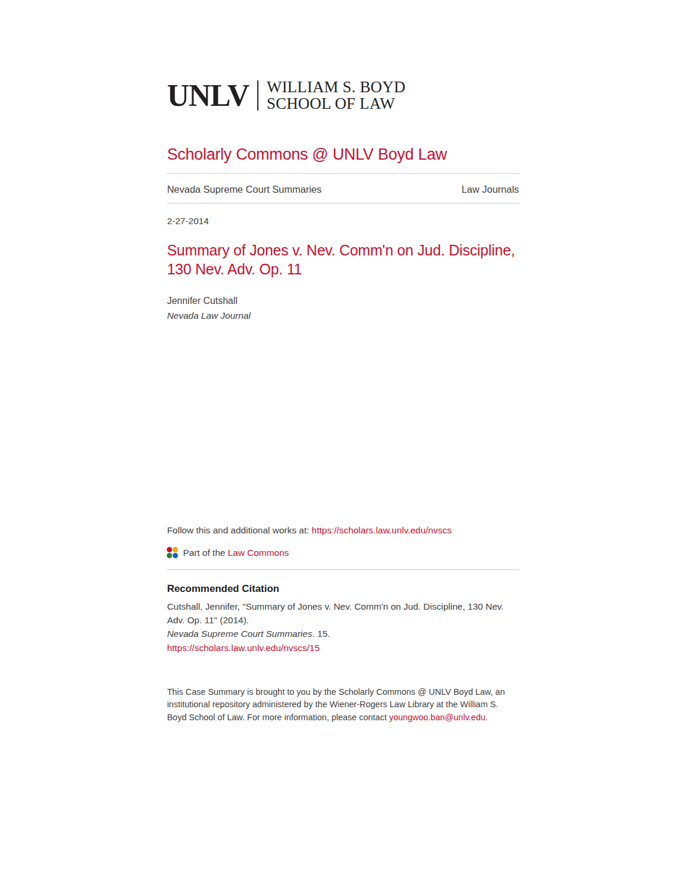UNLV
WILLIAM S. BOYD SCHOOL OF LAW
Scholarly Commons @ UNLV Boyd Law
Nevada Supreme Court Summaries
Law Journals
2-27-2014
Summary of Jones v. Nev. Comm'n on Jud. Discipline, 130 Nev. Adv. Op. 11
Jennifer Cutshall
Nevada Law Journal
Follow this and additional works at: https://scholars.law.unlv.edu/nvscs
Part of the Law Commons
Recommended Citation
Cutshall, Jennifer, "Summary of Jones v. Nev. Comm'n on Jud. Discipline, 130 Nev. Adv. Op. 11" (2014).
Nevada Supreme Court Summaries. 15.
https://scholars.law.unlv.edu/nvscs/15
This Case Summary is brought to you by the Scholarly Commons @ UNLV Boyd Law, an institutional repository administered by the Wiener-Rogers Law Library at the William S. Boyd School of Law. For more information, please contact youngwoo.ban@unlv.edu.